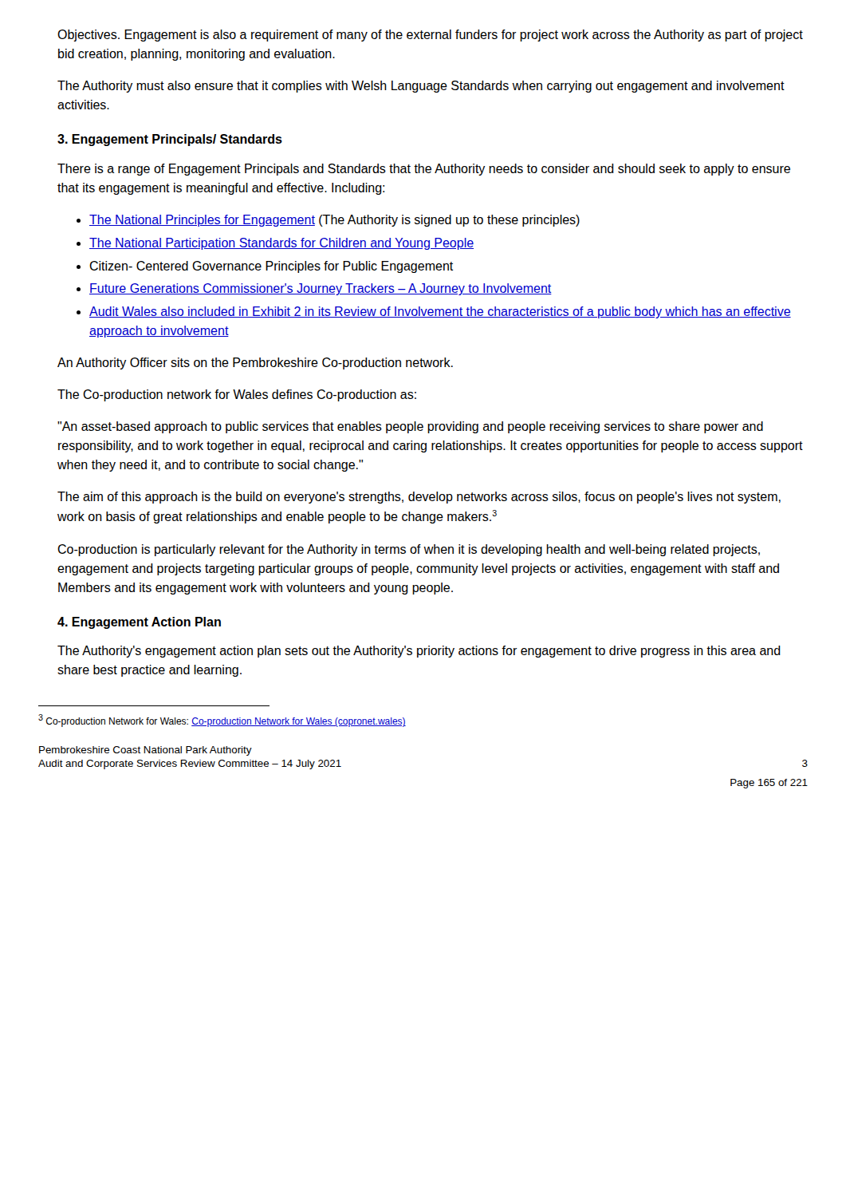Objectives. Engagement is also a requirement of many of the external funders for project work across the Authority as part of project bid creation, planning, monitoring and evaluation.
The Authority must also ensure that it complies with Welsh Language Standards when carrying out engagement and involvement activities.
3. Engagement Principals/ Standards
There is a range of Engagement Principals and Standards that the Authority needs to consider and should seek to apply to ensure that its engagement is meaningful and effective. Including:
The National Principles for Engagement (The Authority is signed up to these principles)
The National Participation Standards for Children and Young People
Citizen- Centered Governance Principles for Public Engagement
Future Generations Commissioner's Journey Trackers – A Journey to Involvement
Audit Wales also included in Exhibit 2 in its Review of Involvement the characteristics of a public body which has an effective approach to involvement
An Authority Officer sits on the Pembrokeshire Co-production network.
The Co-production network for Wales defines Co-production as:
"An asset-based approach to public services that enables people providing and people receiving services to share power and responsibility, and to work together in equal, reciprocal and caring relationships. It creates opportunities for people to access support when they need it, and to contribute to social change."
The aim of this approach is the build on everyone's strengths, develop networks across silos, focus on people's lives not system, work on basis of great relationships and enable people to be change makers.3
Co-production is particularly relevant for the Authority in terms of when it is developing health and well-being related projects, engagement and projects targeting particular groups of people, community level projects or activities, engagement with staff and Members and its engagement work with volunteers and young people.
4. Engagement Action Plan
The Authority's engagement action plan sets out the Authority's priority actions for engagement to drive progress in this area and share best practice and learning.
3 Co-production Network for Wales: Co-production Network for Wales (copronet.wales)
Pembrokeshire Coast National Park Authority
Audit and Corporate Services Review Committee – 14 July 2021
3
Page 165 of 221